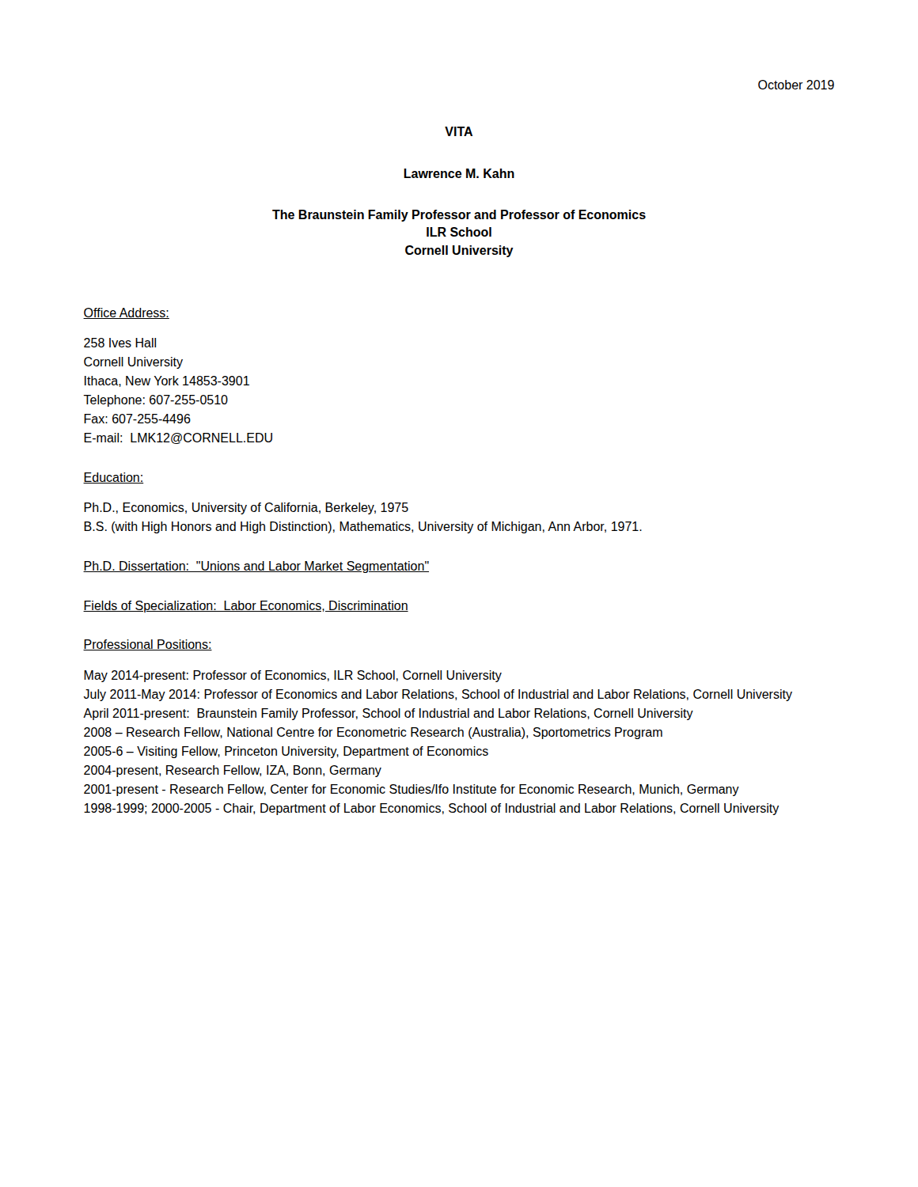October 2019
VITA
Lawrence M. Kahn
The Braunstein Family Professor and Professor of Economics
ILR School
Cornell University
Office Address:
258 Ives Hall
Cornell University
Ithaca, New York 14853-3901
Telephone: 607-255-0510
Fax: 607-255-4496
E-mail: LMK12@CORNELL.EDU
Education:
Ph.D., Economics, University of California, Berkeley, 1975
B.S. (with High Honors and High Distinction), Mathematics, University of Michigan, Ann Arbor, 1971.
Ph.D. Dissertation: "Unions and Labor Market Segmentation"
Fields of Specialization: Labor Economics, Discrimination
Professional Positions:
May 2014-present: Professor of Economics, ILR School, Cornell University
July 2011-May 2014: Professor of Economics and Labor Relations, School of Industrial and Labor Relations, Cornell University
April 2011-present: Braunstein Family Professor, School of Industrial and Labor Relations, Cornell University
2008 – Research Fellow, National Centre for Econometric Research (Australia), Sportometrics Program
2005-6 – Visiting Fellow, Princeton University, Department of Economics
2004-present, Research Fellow, IZA, Bonn, Germany
2001-present - Research Fellow, Center for Economic Studies/Ifo Institute for Economic Research, Munich, Germany
1998-1999; 2000-2005 - Chair, Department of Labor Economics, School of Industrial and Labor Relations, Cornell University